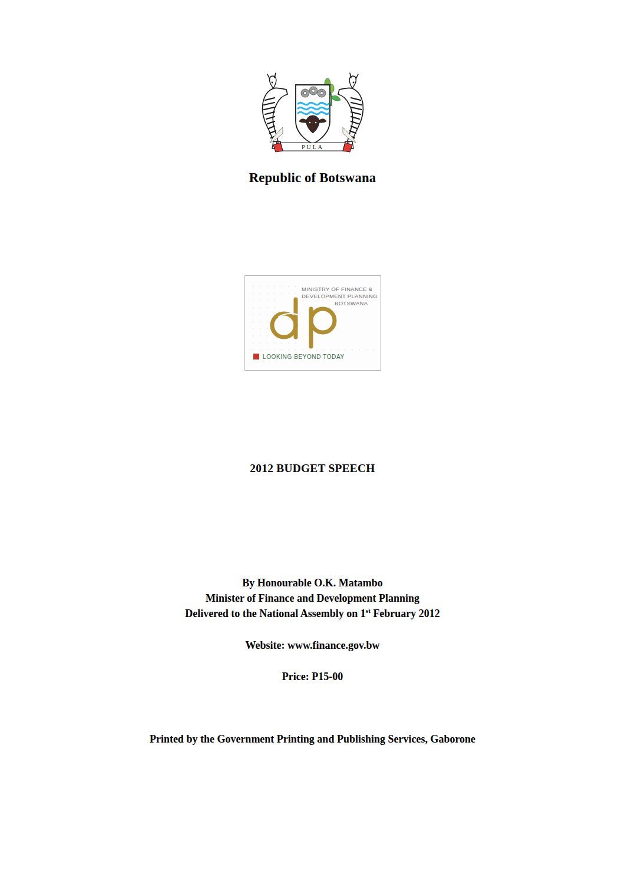PULA
Republic of Botswana
MINISTRY OF FINANCE & DEVELOPMENT PLANNING BOTSWANA LOOKING BEYOND TODAY
2012 BUDGET SPEECH
By Honourable O.K. Matambo
Minister of Finance and Development Planning
Delivered to the National Assembly on 1st February 2012
Website: www.finance.gov.bw
Price: P15-00
Printed by the Government Printing and Publishing Services, Gaborone